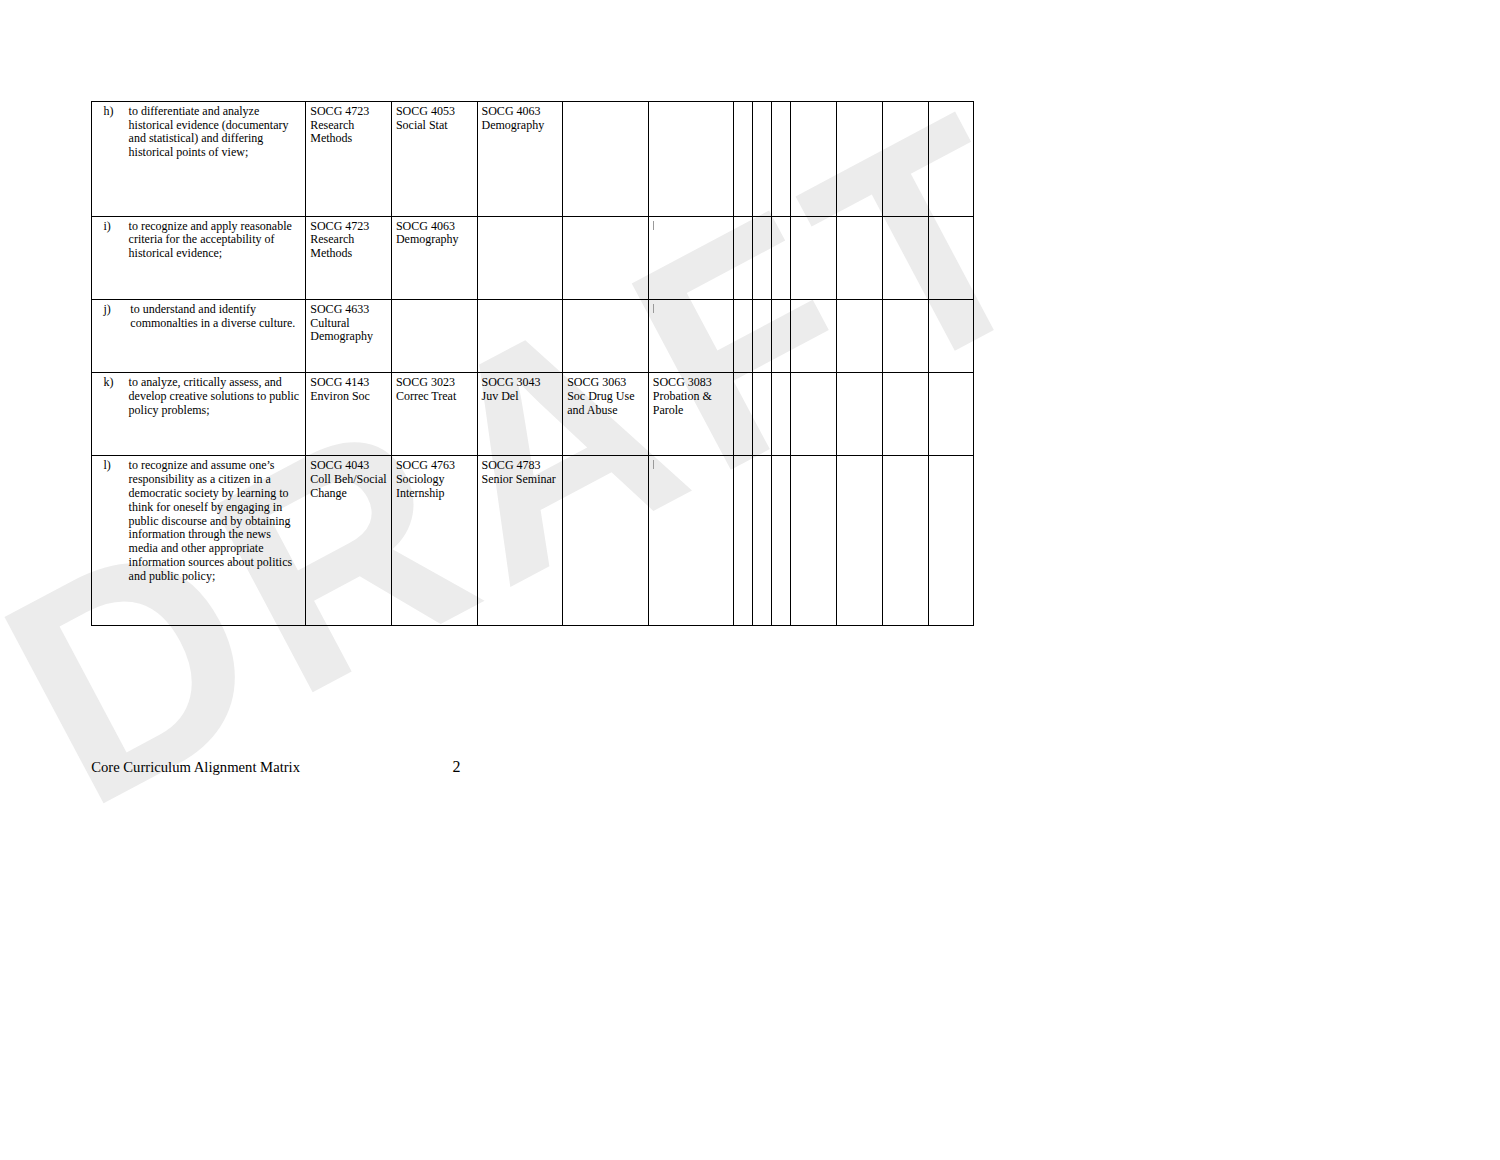DRAFT
| h) to differentiate and analyze historical evidence (documentary and statistical) and differing historical points of view; | SOCG 4723 Research Methods | SOCG 4053 Social Stat | SOCG 4063 Demography | | | | | | | | | |
| i) to recognize and apply reasonable criteria for the acceptability of historical evidence; | SOCG 4723 Research Methods | SOCG 4063 Demography | | | | | | | | | | |
| j) to understand and identify commonalties in a diverse culture. | SOCG 4633 Cultural Demography | | | | | | | | | | | |
| k) to analyze, critically assess, and develop creative solutions to public policy problems; | SOCG 4143 Environ Soc | SOCG 3023 Correc Treat | SOCG 3043 Juv Del | SOCG 3063 Soc Drug Use and Abuse | SOCG 3083 Probation & Parole | | | | | | | |
| l) to recognize and assume one’s responsibility as a citizen in a democratic society by learning to think for oneself by engaging in public discourse and by obtaining information through the news media and other appropriate information sources about politics and public policy; | SOCG 4043 Coll Beh/Social Change | SOCG 4763 Sociology Internship | SOCG 4783 Senior Seminar | | | | | | | | | |
Core Curriculum Alignment Matrix 2